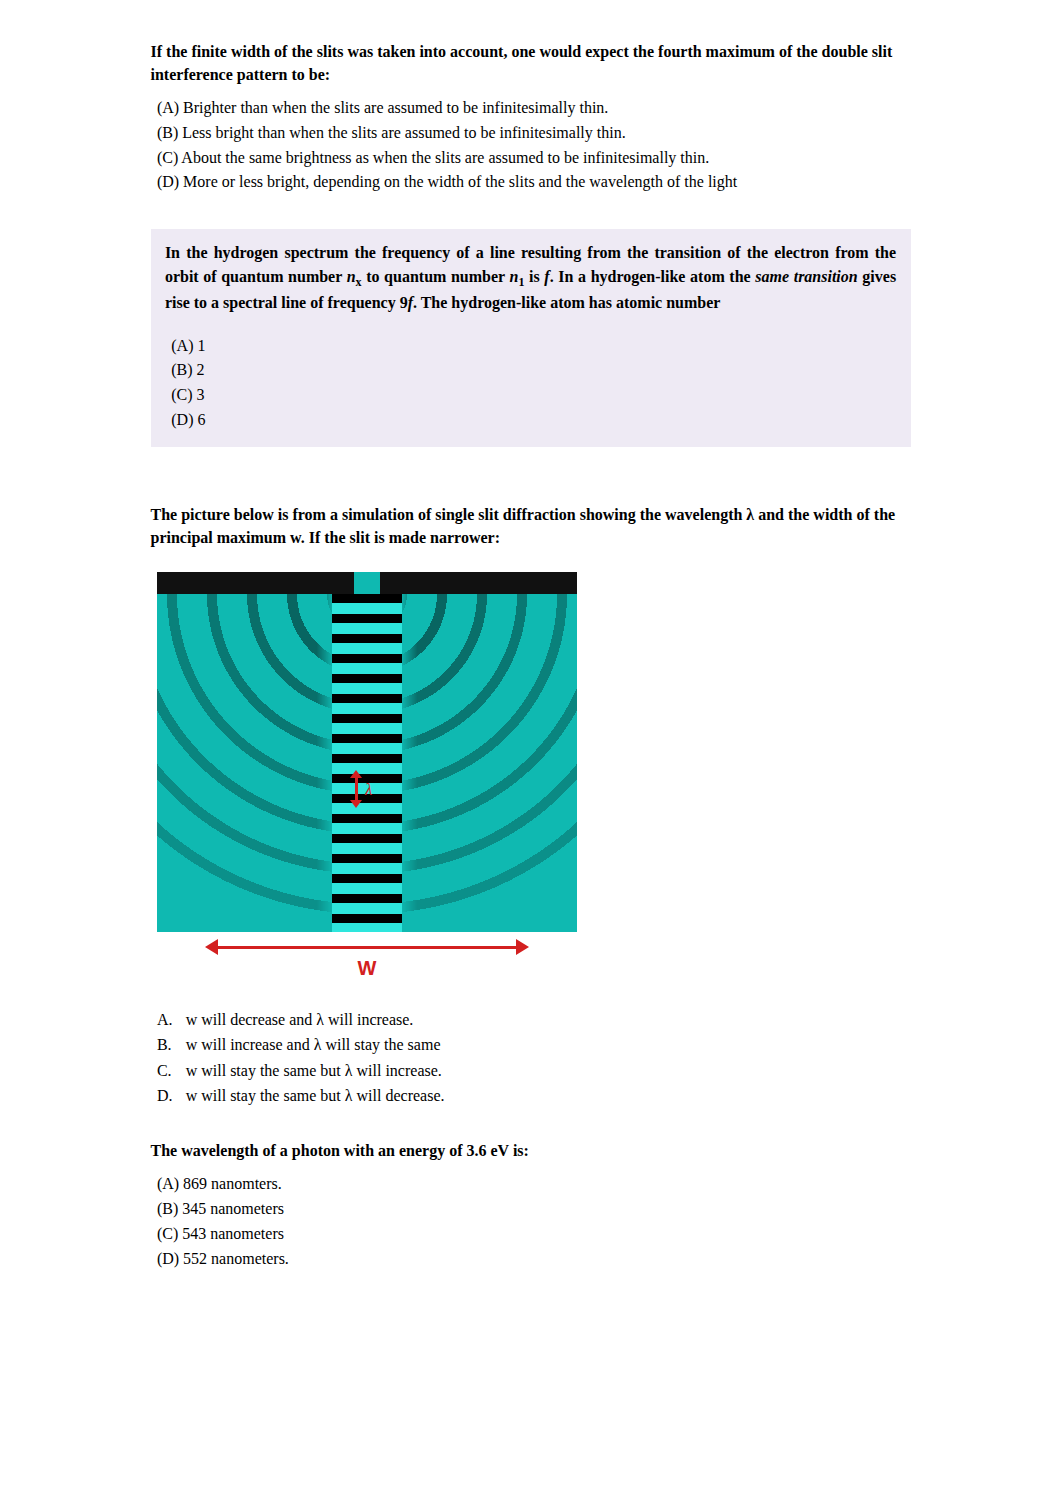If the finite width of the slits was taken into account, one would expect the fourth maximum of the double slit interference pattern to be:
(A) Brighter than when the slits are assumed to be infinitesimally thin.
(B) Less bright than when the slits are assumed to be infinitesimally thin.
(C) About the same brightness as when the slits are assumed to be infinitesimally thin.
(D) More or less bright, depending on the width of the slits and the wavelength of the light
In the hydrogen spectrum the frequency of a line resulting from the transition of the electron from the orbit of quantum number nx to quantum number n 1 is f. In a hydrogen-like atom the same transition gives rise to a spectral line of frequency 9f. The hydrogen-like atom has atomic number
(A) 1
(B) 2
(C) 3
(D) 6
The picture below is from a simulation of single slit diffraction showing the wavelength λ and the width of the principal maximum w. If the slit is made narrower:
λ
W
A. w will decrease and λ will increase.
B. w will increase and λ will stay the same
C. w will stay the same but λ will increase.
D. w will stay the same but λ will decrease.
The wavelength of a photon with an energy of 3.6 eV is:
(A) 869 nanomters.
(B) 345 nanometers
(C) 543 nanometers
(D) 552 nanometers.